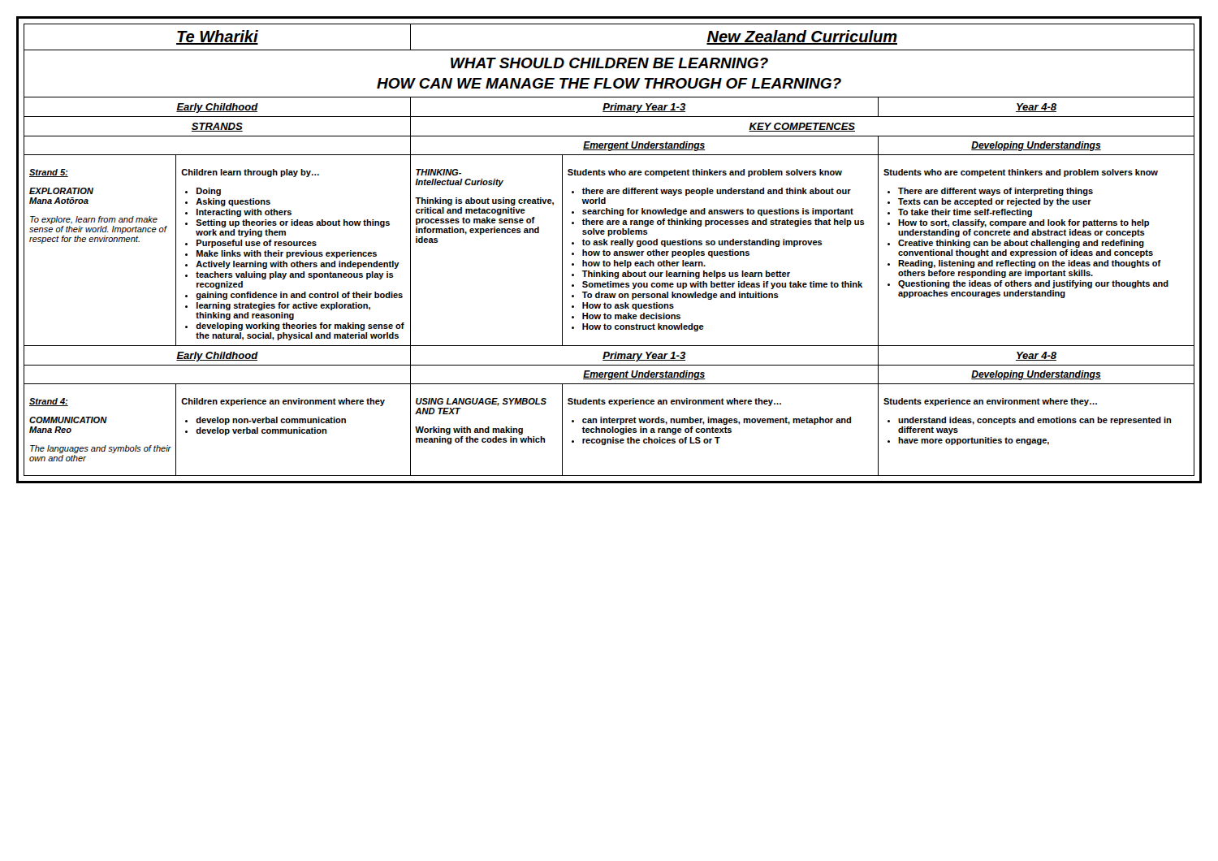| Te Whariki | New Zealand Curriculum |
| WHAT SHOULD CHILDREN BE LEARNING? HOW CAN WE MANAGE THE FLOW THROUGH OF LEARNING? |
| Early Childhood | Primary Year 1-3 | Year 4-8 |
| STRANDS | KEY COMPETENCES |
| | Emergent Understandings | Developing Understandings |
| Strand 5: EXPLORATION Mana Aotōroa To explore, learn from and make sense of their world. Importance of respect for the environment. | Children learn through play by… Doing Asking questions Interacting with others Setting up theories or ideas about how things work and trying them Purposeful use of resources Make links with their previous experiences Actively learning with others and independently teachers valuing play and spontaneous play is recognized gaining confidence in and control of their bodies learning strategies for active exploration, thinking and reasoning developing working theories for making sense of the natural, social, physical and material worlds | THINKING- Intellectual Curiosity Thinking is about using creative, critical and metacognitive processes to make sense of information, experiences and ideas | Students who are competent thinkers and problem solvers know there are different ways people understand and think about our world searching for knowledge and answers to questions is important there are a range of thinking processes and strategies that help us solve problems to ask really good questions so understanding improves how to answer other peoples questions how to help each other learn. Thinking about our learning helps us learn better Sometimes you come up with better ideas if you take time to think To draw on personal knowledge and intuitions How to ask questions How to make decisions How to construct knowledge | Students who are competent thinkers and problem solvers know There are different ways of interpreting things Texts can be accepted or rejected by the user To take their time self-reflecting How to sort, classify, compare and look for patterns to help understanding of concrete and abstract ideas or concepts Creative thinking can be about challenging and redefining conventional thought and expression of ideas and concepts Reading, listening and reflecting on the ideas and thoughts of others before responding are important skills. Questioning the ideas of others and justifying our thoughts and approaches encourages understanding |
| Early Childhood | Primary Year 1-3 | Year 4-8 |
| | Emergent Understandings | Developing Understandings |
| Strand 4: COMMUNICATION Mana Reo The languages and symbols of their own and other | Children experience an environment where they develop non-verbal communication develop verbal communication | USING LANGUAGE, SYMBOLS AND TEXT Working with and making meaning of the codes in which | Students experience an environment where they… can interpret words, number, images, movement, metaphor and technologies in a range of contexts recognise the choices of LS or T | Students experience an environment where they… understand ideas, concepts and emotions can be represented in different ways have more opportunities to engage, |